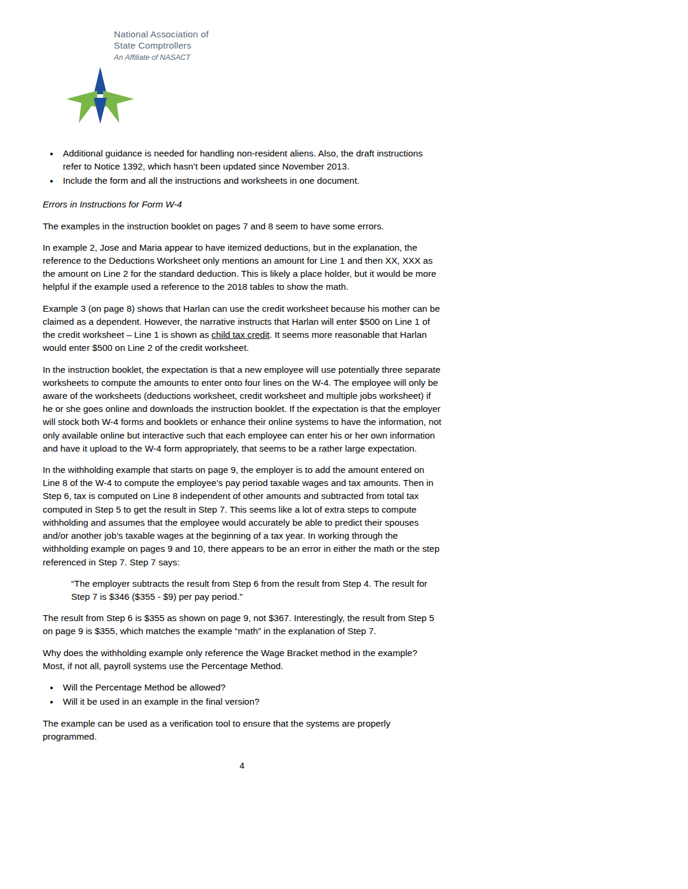National Association of
State Comptrollers
An Affiliate of NASACT
Additional guidance is needed for handling non-resident aliens. Also, the draft instructions refer to Notice 1392, which hasn’t been updated since November 2013.
Include the form and all the instructions and worksheets in one document.
Errors in Instructions for Form W-4
The examples in the instruction booklet on pages 7 and 8 seem to have some errors.
In example 2, Jose and Maria appear to have itemized deductions, but in the explanation, the reference to the Deductions Worksheet only mentions an amount for Line 1 and then XX, XXX as the amount on Line 2 for the standard deduction. This is likely a place holder, but it would be more helpful if the example used a reference to the 2018 tables to show the math.
Example 3 (on page 8) shows that Harlan can use the credit worksheet because his mother can be claimed as a dependent. However, the narrative instructs that Harlan will enter $500 on Line 1 of the credit worksheet – Line 1 is shown as child tax credit. It seems more reasonable that Harlan would enter $500 on Line 2 of the credit worksheet.
In the instruction booklet, the expectation is that a new employee will use potentially three separate worksheets to compute the amounts to enter onto four lines on the W-4. The employee will only be aware of the worksheets (deductions worksheet, credit worksheet and multiple jobs worksheet) if he or she goes online and downloads the instruction booklet. If the expectation is that the employer will stock both W-4 forms and booklets or enhance their online systems to have the information, not only available online but interactive such that each employee can enter his or her own information and have it upload to the W-4 form appropriately, that seems to be a rather large expectation.
In the withholding example that starts on page 9, the employer is to add the amount entered on Line 8 of the W-4 to compute the employee’s pay period taxable wages and tax amounts. Then in Step 6, tax is computed on Line 8 independent of other amounts and subtracted from total tax computed in Step 5 to get the result in Step 7. This seems like a lot of extra steps to compute withholding and assumes that the employee would accurately be able to predict their spouses and/or another job’s taxable wages at the beginning of a tax year. In working through the withholding example on pages 9 and 10, there appears to be an error in either the math or the step referenced in Step 7. Step 7 says:
“The employer subtracts the result from Step 6 from the result from Step 4. The result for Step 7 is $346 ($355 - $9) per pay period.”
The result from Step 6 is $355 as shown on page 9, not $367. Interestingly, the result from Step 5 on page 9 is $355, which matches the example “math” in the explanation of Step 7.
Why does the withholding example only reference the Wage Bracket method in the example? Most, if not all, payroll systems use the Percentage Method.
Will the Percentage Method be allowed?
Will it be used in an example in the final version?
The example can be used as a verification tool to ensure that the systems are properly programmed.
4